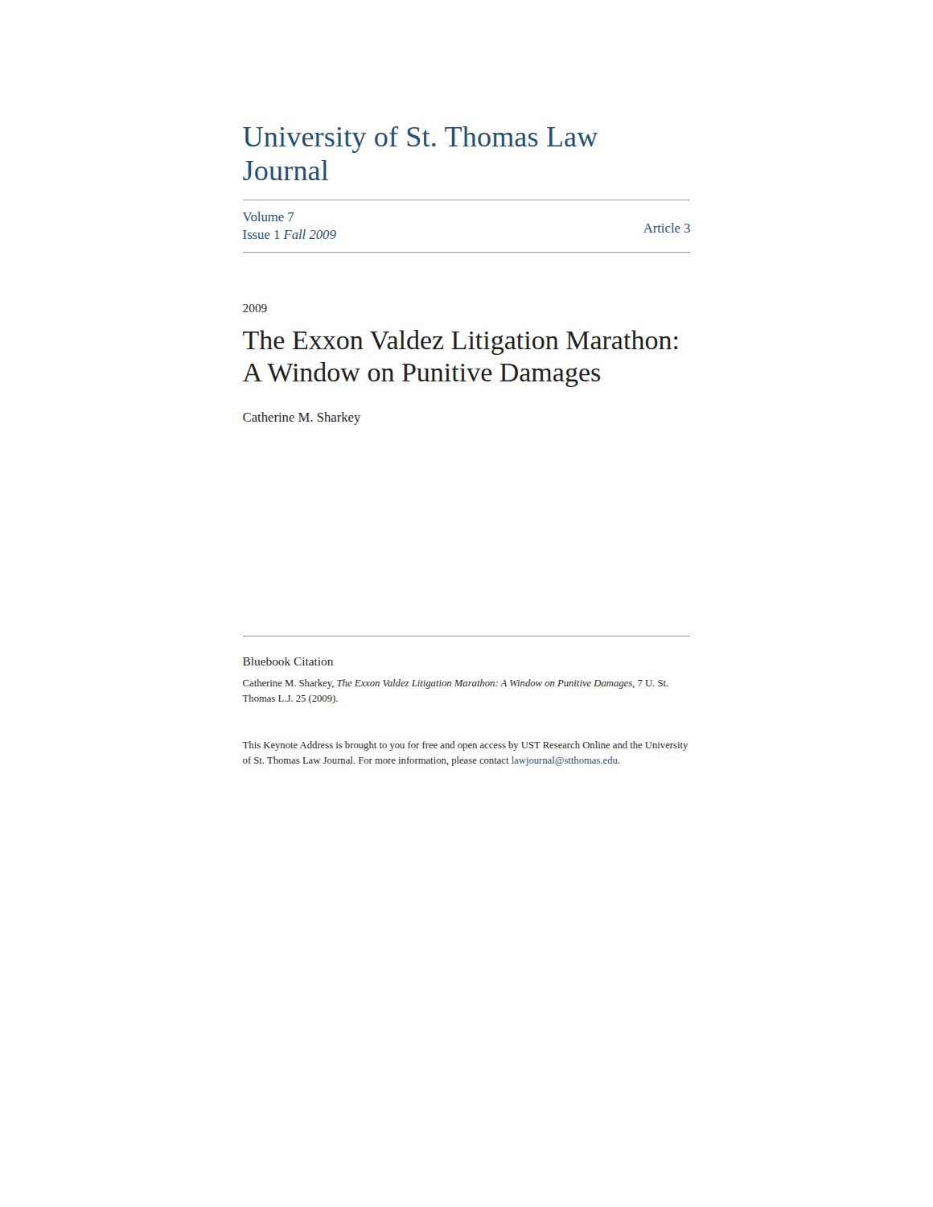University of St. Thomas Law Journal
Volume 7
Issue 1 Fall 2009
Article 3
2009
The Exxon Valdez Litigation Marathon: A Window on Punitive Damages
Catherine M. Sharkey
Bluebook Citation
Catherine M. Sharkey, The Exxon Valdez Litigation Marathon: A Window on Punitive Damages, 7 U. St. Thomas L.J. 25 (2009).
This Keynote Address is brought to you for free and open access by UST Research Online and the University of St. Thomas Law Journal. For more information, please contact lawjournal@stthomas.edu.